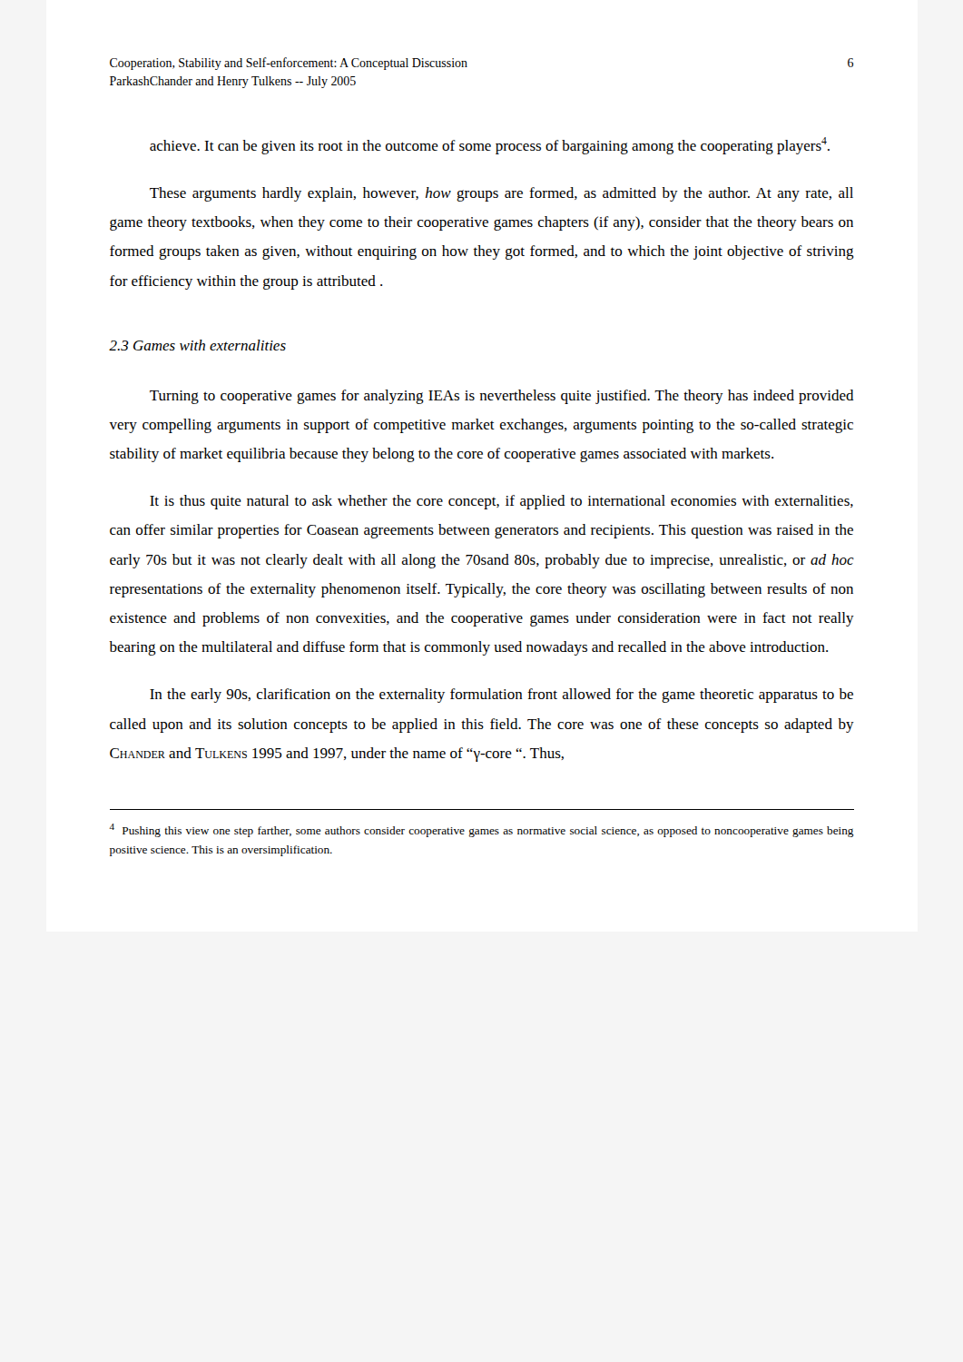Cooperation, Stability and Self-enforcement: A Conceptual Discussion
ParkashChander and Henry Tulkens -- July 2005
6
achieve. It can be given its root in the outcome of some process of bargaining among the cooperating players4.
These arguments hardly explain, however, how groups are formed, as admitted by the author. At any rate, all game theory textbooks, when they come to their cooperative games chapters (if any), consider that the theory bears on formed groups taken as given, without enquiring on how they got formed, and to which the joint objective of striving for efficiency within the group is attributed .
2.3 Games with externalities
Turning to cooperative games for analyzing IEAs is nevertheless quite justified. The theory has indeed provided very compelling arguments in support of competitive market exchanges, arguments pointing to the so-called strategic stability of market equilibria because they belong to the core of cooperative games associated with markets.
It is thus quite natural to ask whether the core concept, if applied to international economies with externalities, can offer similar properties for Coasean agreements between generators and recipients. This question was raised in the early 70s but it was not clearly dealt with all along the 70sand 80s, probably due to imprecise, unrealistic, or ad hoc representations of the externality phenomenon itself. Typically, the core theory was oscillating between results of non existence and problems of non convexities, and the cooperative games under consideration were in fact not really bearing on the multilateral and diffuse form that is commonly used nowadays and recalled in the above introduction.
In the early 90s, clarification on the externality formulation front allowed for the game theoretic apparatus to be called upon and its solution concepts to be applied in this field. The core was one of these concepts so adapted by Chander and Tulkens 1995 and 1997, under the name of “γ-core “. Thus,
4 Pushing this view one step farther, some authors consider cooperative games as normative social science, as opposed to noncooperative games being positive science. This is an oversimplification.